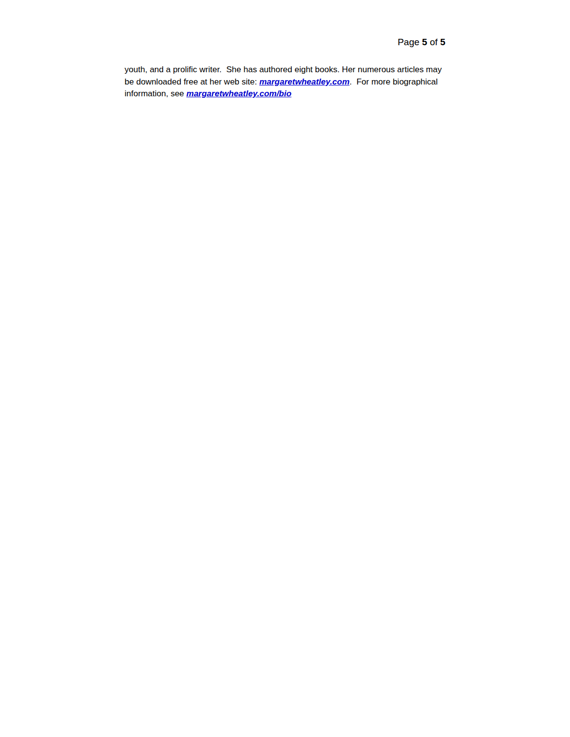Page 5 of 5
youth, and a prolific writer. She has authored eight books. Her numerous articles may be downloaded free at her web site: margaretwheatley.com. For more biographical information, see margaretwheatley.com/bio